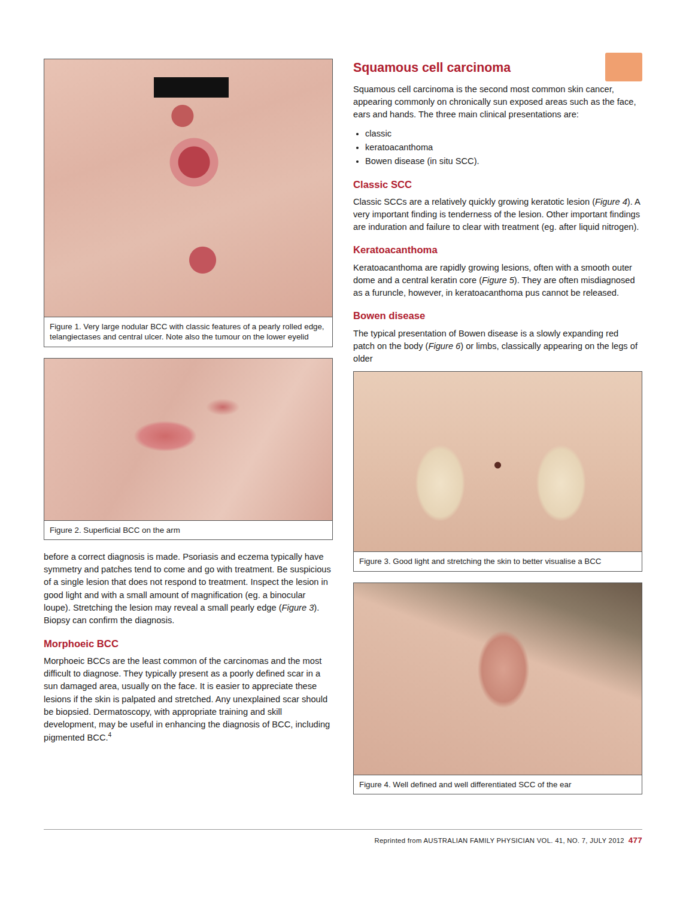Figure 1. Very large nodular BCC with classic features of a pearly rolled edge, telangiectases and central ulcer. Note also the tumour on the lower eyelid
Figure 2. Superficial BCC on the arm
before a correct diagnosis is made. Psoriasis and eczema typically have symmetry and patches tend to come and go with treatment. Be suspicious of a single lesion that does not respond to treatment. Inspect the lesion in good light and with a small amount of magnification (eg. a binocular loupe). Stretching the lesion may reveal a small pearly edge (Figure 3). Biopsy can confirm the diagnosis.
Morphoeic BCC
Morphoeic BCCs are the least common of the carcinomas and the most difficult to diagnose. They typically present as a poorly defined scar in a sun damaged area, usually on the face. It is easier to appreciate these lesions if the skin is palpated and stretched. Any unexplained scar should be biopsied. Dermatoscopy, with appropriate training and skill development, may be useful in enhancing the diagnosis of BCC, including pigmented BCC.4
Squamous cell carcinoma
Squamous cell carcinoma is the second most common skin cancer, appearing commonly on chronically sun exposed areas such as the face, ears and hands. The three main clinical presentations are:
classic
keratoacanthoma
Bowen disease (in situ SCC).
Classic SCC
Classic SCCs are a relatively quickly growing keratotic lesion (Figure 4). A very important finding is tenderness of the lesion. Other important findings are induration and failure to clear with treatment (eg. after liquid nitrogen).
Keratoacanthoma
Keratoacanthoma are rapidly growing lesions, often with a smooth outer dome and a central keratin core (Figure 5). They are often misdiagnosed as a furuncle, however, in keratoacanthoma pus cannot be released.
Bowen disease
The typical presentation of Bowen disease is a slowly expanding red patch on the body (Figure 6) or limbs, classically appearing on the legs of older
Figure 3. Good light and stretching the skin to better visualise a BCC
Figure 4. Well defined and well differentiated SCC of the ear
Reprinted from AUSTRALIAN FAMILY PHYSICIAN VOL. 41, NO. 7, JULY 2012 477